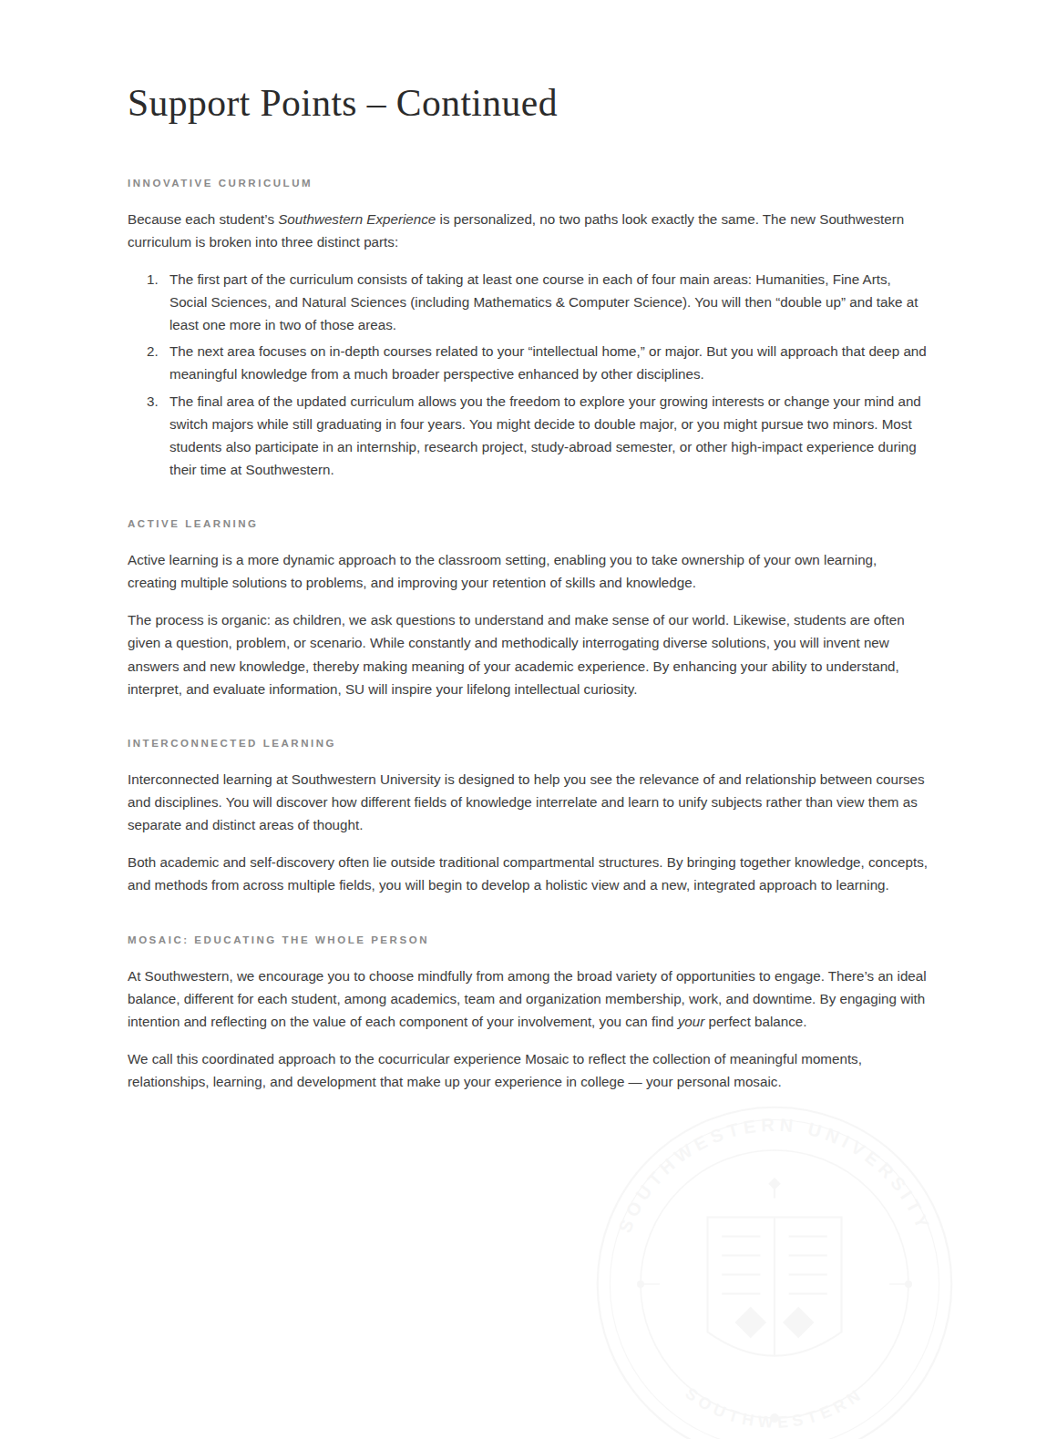SOUTHWESTERN UNIVERSITY SOUTHWESTERN
Support Points – Continued
Innovative Curriculum
Because each student’s Southwestern Experience is personalized, no two paths look exactly the same. The new Southwestern curriculum is broken into three distinct parts:
The first part of the curriculum consists of taking at least one course in each of four main areas: Humanities, Fine Arts, Social Sciences, and Natural Sciences (including Mathematics & Computer Science). You will then “double up” and take at least one more in two of those areas.
The next area focuses on in-depth courses related to your “intellectual home,” or major. But you will approach that deep and meaningful knowledge from a much broader perspective enhanced by other disciplines.
The final area of the updated curriculum allows you the freedom to explore your growing interests or change your mind and switch majors while still graduating in four years. You might decide to double major, or you might pursue two minors. Most students also participate in an internship, research project, study-abroad semester, or other high-impact experience during their time at Southwestern.
Active Learning
Active learning is a more dynamic approach to the classroom setting, enabling you to take ownership of your own learning, creating multiple solutions to problems, and improving your retention of skills and knowledge.
The process is organic: as children, we ask questions to understand and make sense of our world. Likewise, students are often given a question, problem, or scenario. While constantly and methodically interrogating diverse solutions, you will invent new answers and new knowledge, thereby making meaning of your academic experience. By enhancing your ability to understand, interpret, and evaluate information, SU will inspire your lifelong intellectual curiosity.
Interconnected Learning
Interconnected learning at Southwestern University is designed to help you see the relevance of and relationship between courses and disciplines. You will discover how different fields of knowledge interrelate and learn to unify subjects rather than view them as separate and distinct areas of thought.
Both academic and self-discovery often lie outside traditional compartmental structures. By bringing together knowledge, concepts, and methods from across multiple fields, you will begin to develop a holistic view and a new, integrated approach to learning.
Mosaic: Educating the Whole Person
At Southwestern, we encourage you to choose mindfully from among the broad variety of opportunities to engage. There’s an ideal balance, different for each student, among academics, team and organization membership, work, and downtime. By engaging with intention and reflecting on the value of each component of your involvement, you can find your perfect balance.
We call this coordinated approach to the cocurricular experience Mosaic to reflect the collection of meaningful moments, relationships, learning, and development that make up your experience in college — your personal mosaic.